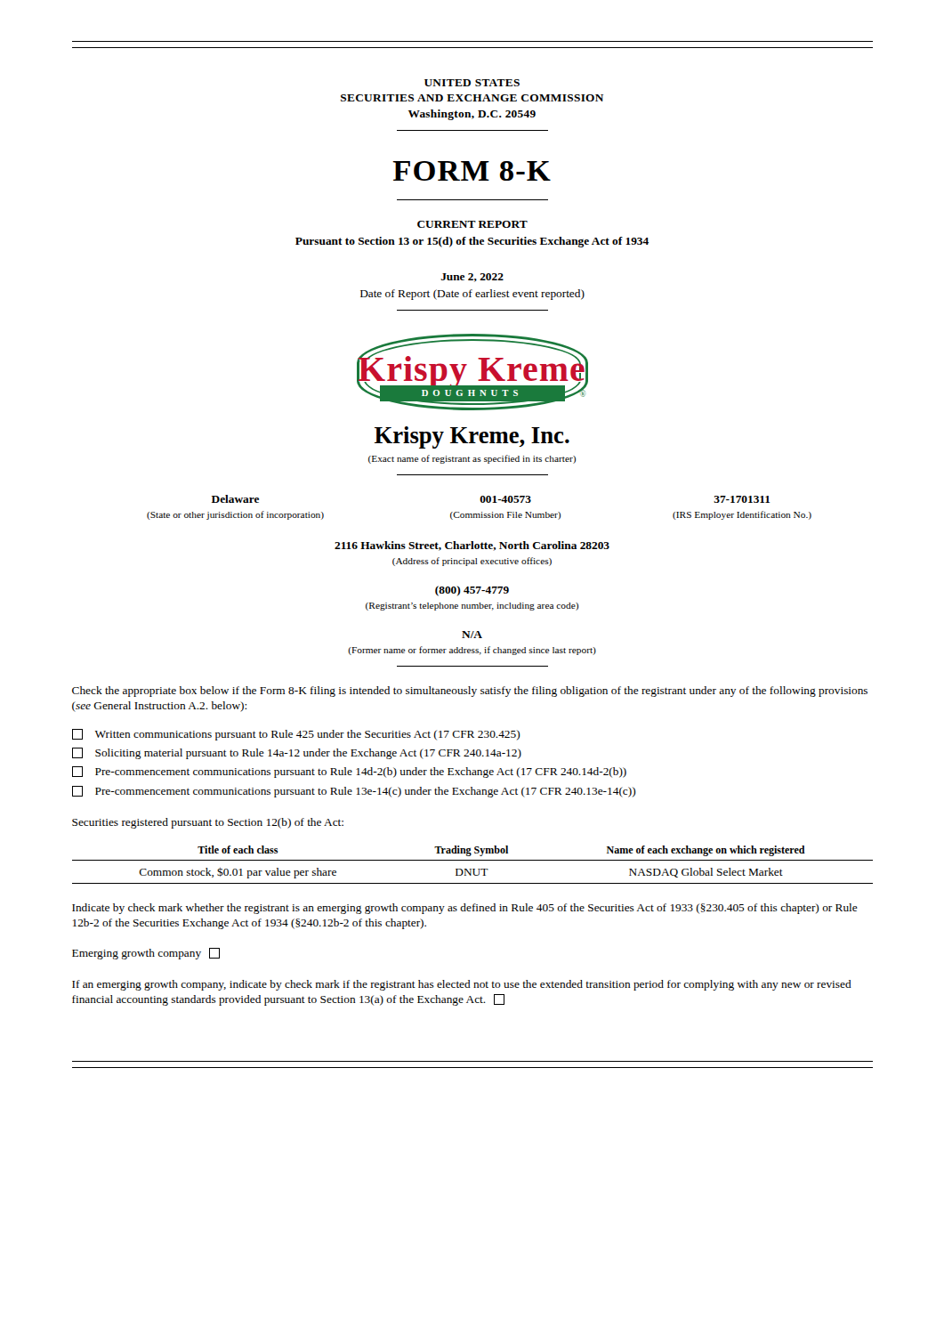UNITED STATES
SECURITIES AND EXCHANGE COMMISSION
Washington, D.C. 20549
FORM 8-K
CURRENT REPORT
Pursuant to Section 13 or 15(d) of the Securities Exchange Act of 1934
June 2, 2022
Date of Report (Date of earliest event reported)
Krispy Kreme
DOUGHNUTS
®
Krispy Kreme, Inc.
(Exact name of registrant as specified in its charter)
| Delaware | 001-40573 | 37-1701311 |
| (State or other jurisdiction of incorporation) | (Commission File Number) | (IRS Employer Identification No.) |
2116 Hawkins Street, Charlotte, North Carolina 28203
(Address of principal executive offices)
(800) 457-4779
(Registrant’s telephone number, including area code)
N/A
(Former name or former address, if changed since last report)
Check the appropriate box below if the Form 8-K filing is intended to simultaneously satisfy the filing obligation of the registrant under any of the following provisions (see General Instruction A.2. below):
Written communications pursuant to Rule 425 under the Securities Act (17 CFR 230.425)
Soliciting material pursuant to Rule 14a-12 under the Exchange Act (17 CFR 240.14a-12)
Pre-commencement communications pursuant to Rule 14d-2(b) under the Exchange Act (17 CFR 240.14d-2(b))
Pre-commencement communications pursuant to Rule 13e-14(c) under the Exchange Act (17 CFR 240.13e-14(c))
Securities registered pursuant to Section 12(b) of the Act:
| Title of each class | Trading Symbol | Name of each exchange on which registered |
| --- | --- | --- |
| Common stock, $0.01 par value per share | DNUT | NASDAQ Global Select Market |
Indicate by check mark whether the registrant is an emerging growth company as defined in Rule 405 of the Securities Act of 1933 (§230.405 of this chapter) or Rule 12b-2 of the Securities Exchange Act of 1934 (§240.12b-2 of this chapter).
Emerging growth company
If an emerging growth company, indicate by check mark if the registrant has elected not to use the extended transition period for complying with any new or revised financial accounting standards provided pursuant to Section 13(a) of the Exchange Act.